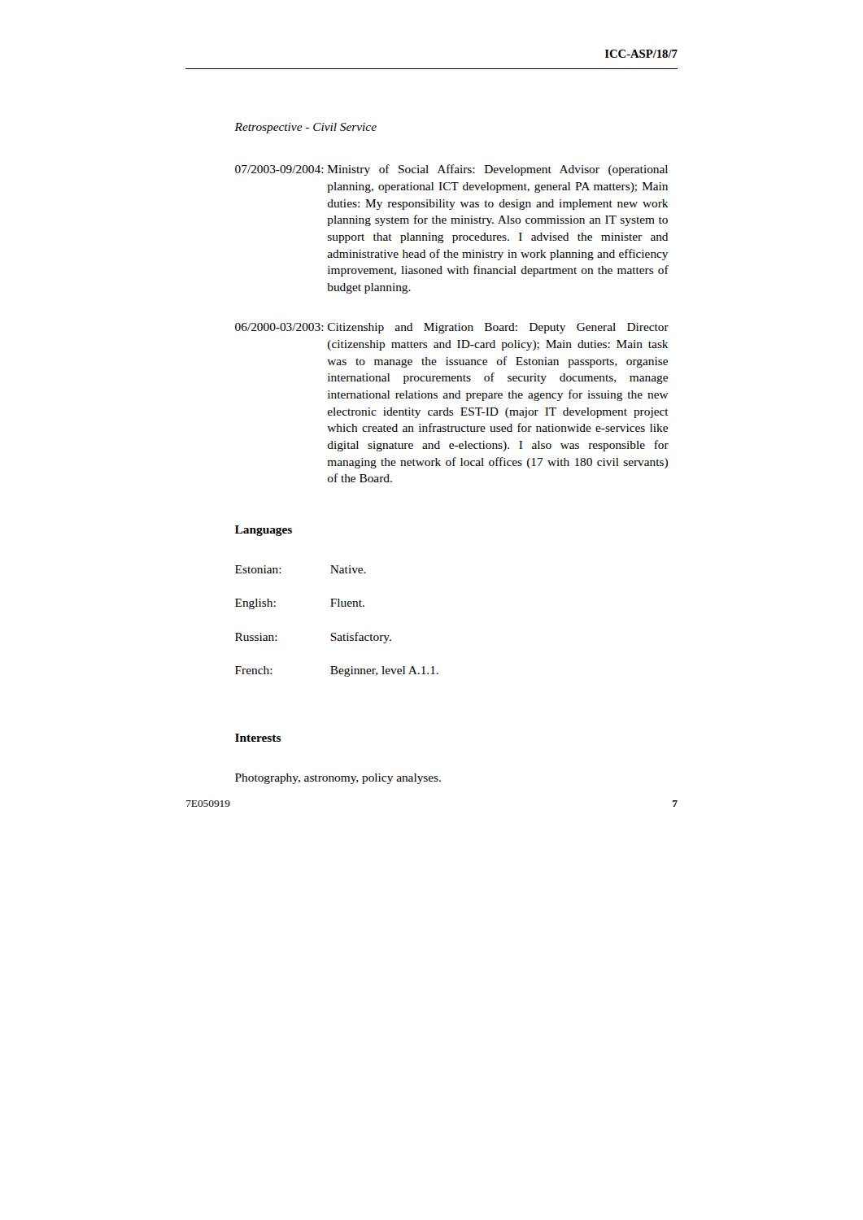ICC-ASP/18/7
Retrospective - Civil Service
07/2003-09/2004: Ministry of Social Affairs: Development Advisor (operational planning, operational ICT development, general PA matters); Main duties: My responsibility was to design and implement new work planning system for the ministry. Also commission an IT system to support that planning procedures. I advised the minister and administrative head of the ministry in work planning and efficiency improvement, liasoned with financial department on the matters of budget planning.
06/2000-03/2003: Citizenship and Migration Board: Deputy General Director (citizenship matters and ID-card policy); Main duties: Main task was to manage the issuance of Estonian passports, organise international procurements of security documents, manage international relations and prepare the agency for issuing the new electronic identity cards EST-ID (major IT development project which created an infrastructure used for nationwide e-services like digital signature and e-elections). I also was responsible for managing the network of local offices (17 with 180 civil servants) of the Board.
Languages
| Estonian: | Native. |
| English: | Fluent. |
| Russian: | Satisfactory. |
| French: | Beginner, level A.1.1. |
Interests
Photography, astronomy, policy analyses.
7E050919 7